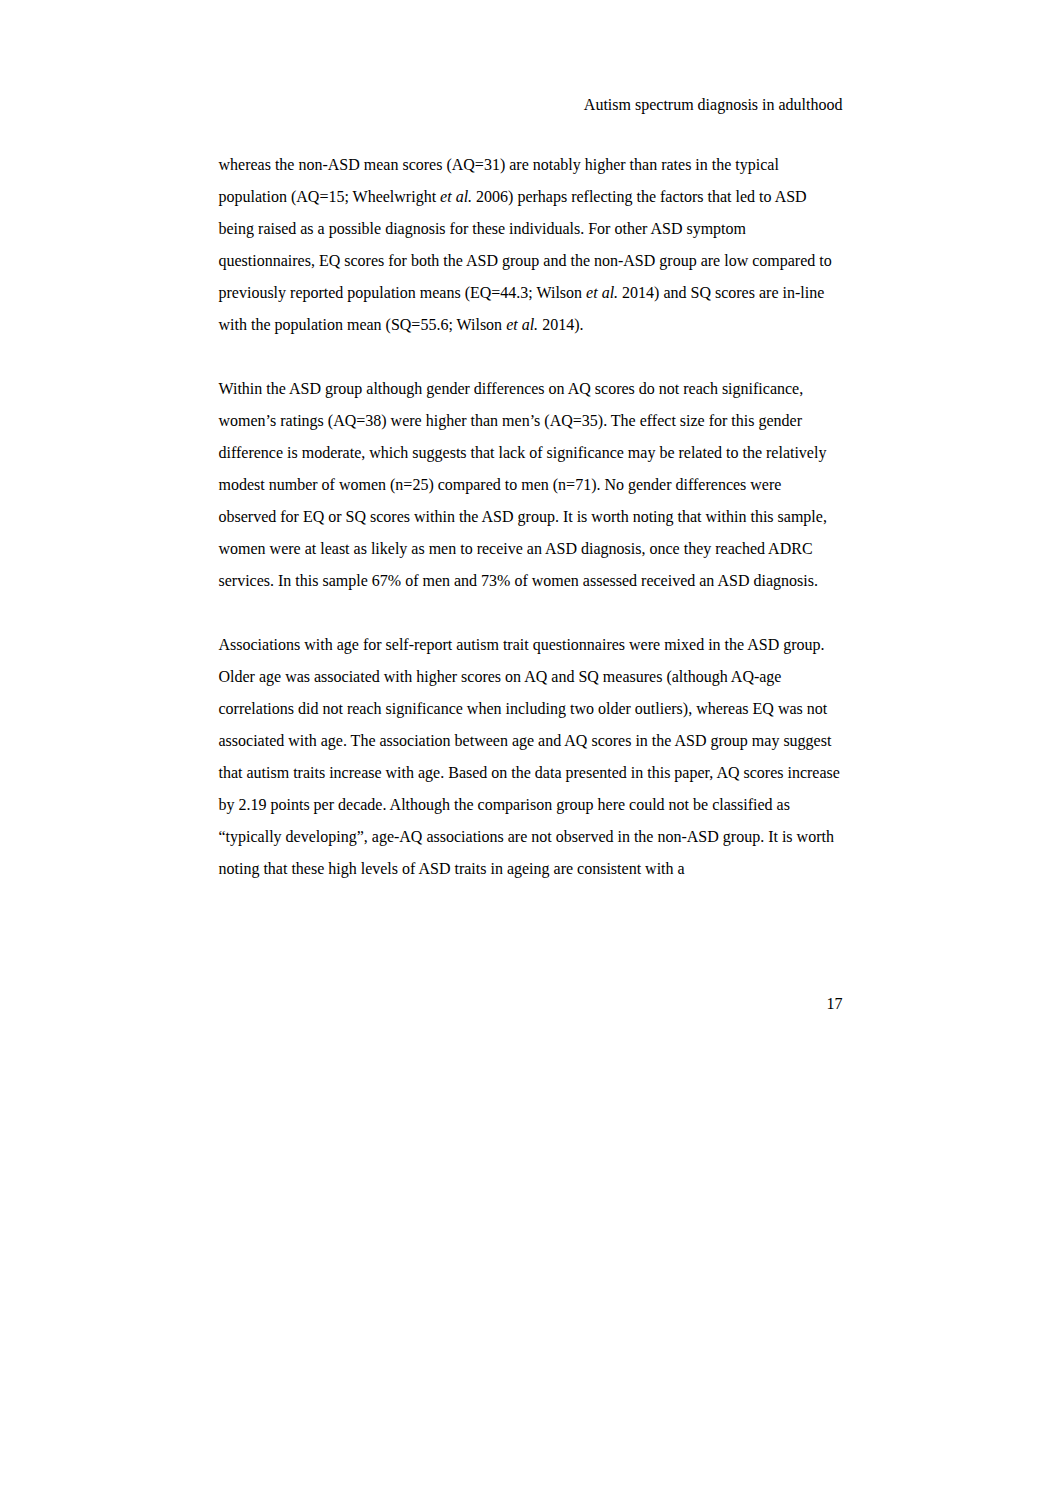Autism spectrum diagnosis in adulthood
whereas the non-ASD mean scores (AQ=31) are notably higher than rates in the typical population (AQ=15; Wheelwright et al. 2006) perhaps reflecting the factors that led to ASD being raised as a possible diagnosis for these individuals. For other ASD symptom questionnaires, EQ scores for both the ASD group and the non-ASD group are low compared to previously reported population means (EQ=44.3; Wilson et al. 2014) and SQ scores are in-line with the population mean (SQ=55.6; Wilson et al. 2014).
Within the ASD group although gender differences on AQ scores do not reach significance, women’s ratings (AQ=38) were higher than men’s (AQ=35). The effect size for this gender difference is moderate, which suggests that lack of significance may be related to the relatively modest number of women (n=25) compared to men (n=71). No gender differences were observed for EQ or SQ scores within the ASD group. It is worth noting that within this sample, women were at least as likely as men to receive an ASD diagnosis, once they reached ADRC services. In this sample 67% of men and 73% of women assessed received an ASD diagnosis.
Associations with age for self-report autism trait questionnaires were mixed in the ASD group. Older age was associated with higher scores on AQ and SQ measures (although AQ-age correlations did not reach significance when including two older outliers), whereas EQ was not associated with age. The association between age and AQ scores in the ASD group may suggest that autism traits increase with age. Based on the data presented in this paper, AQ scores increase by 2.19 points per decade. Although the comparison group here could not be classified as “typically developing”, age-AQ associations are not observed in the non-ASD group. It is worth noting that these high levels of ASD traits in ageing are consistent with a
17